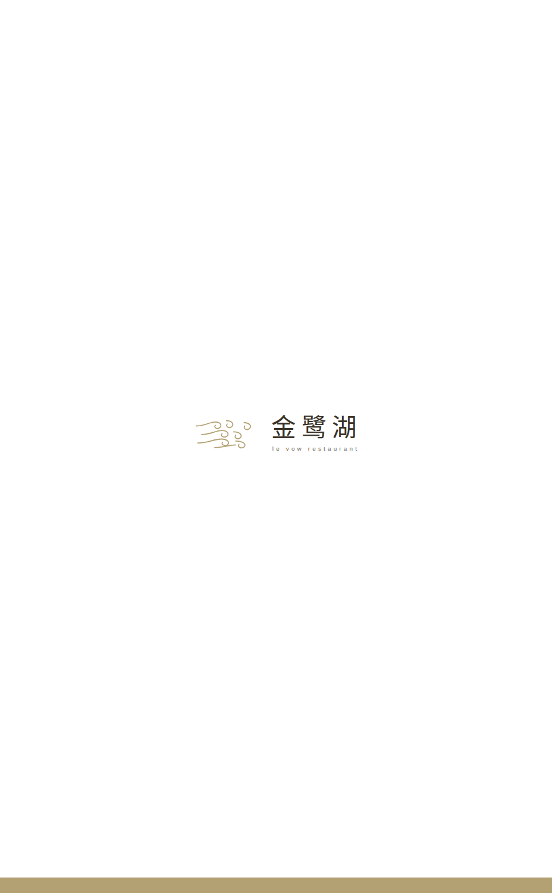金鹭湖
le vow restaurant